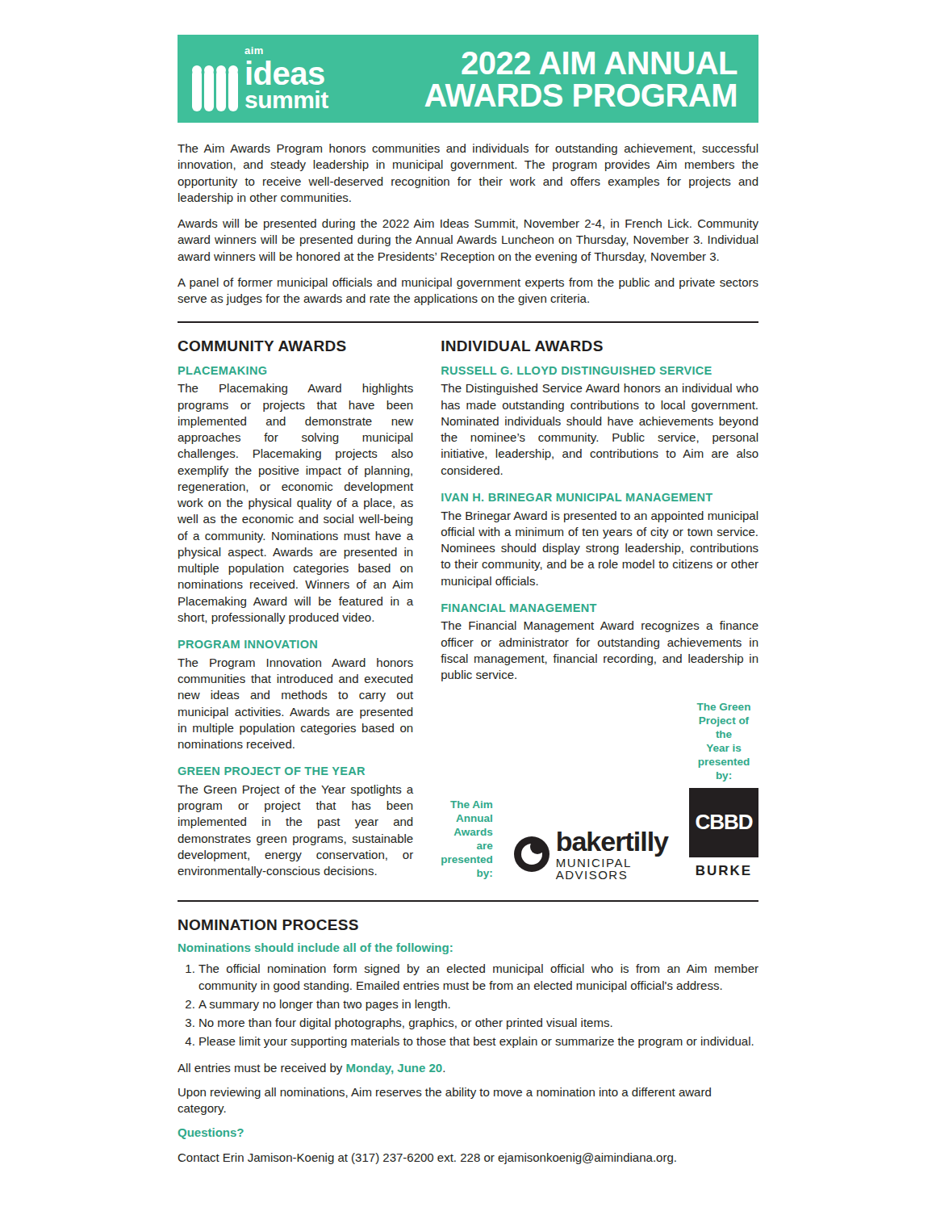aim ideas summit
2022 AIM Annual
Awards Program
The Aim Awards Program honors communities and individuals for outstanding achievement, successful innovation, and steady leadership in municipal government. The program provides Aim members the opportunity to receive well-deserved recognition for their work and offers examples for projects and leadership in other communities.
Awards will be presented during the 2022 Aim Ideas Summit, November 2-4, in French Lick. Community award winners will be presented during the Annual Awards Luncheon on Thursday, November 3. Individual award winners will be honored at the Presidents’ Reception on the evening of Thursday, November 3.
A panel of former municipal officials and municipal government experts from the public and private sectors serve as judges for the awards and rate the applications on the given criteria.
Community Awards
Placemaking
The Placemaking Award highlights programs or projects that have been implemented and demonstrate new approaches for solving municipal challenges. Placemaking projects also exemplify the positive impact of planning, regeneration, or economic development work on the physical quality of a place, as well as the economic and social well-being of a community. Nominations must have a physical aspect. Awards are presented in multiple population categories based on nominations received. Winners of an Aim Placemaking Award will be featured in a short, professionally produced video.
Program Innovation
The Program Innovation Award honors communities that introduced and executed new ideas and methods to carry out municipal activities. Awards are presented in multiple population categories based on nominations received.
Green Project of the Year
The Green Project of the Year spotlights a program or project that has been implemented in the past year and demonstrates green programs, sustainable development, energy conservation, or environmentally-conscious decisions.
Individual Awards
Russell G. Lloyd Distinguished Service
The Distinguished Service Award honors an individual who has made outstanding contributions to local government. Nominated individuals should have achievements beyond the nominee’s community. Public service, personal initiative, leadership, and contributions to Aim are also considered.
Ivan H. Brinegar Municipal Management
The Brinegar Award is presented to an appointed municipal official with a minimum of ten years of city or town service. Nominees should display strong leadership, contributions to their community, and be a role model to citizens or other municipal officials.
Financial Management
The Financial Management Award recognizes a finance officer or administrator for outstanding achievements in fiscal management, financial recording, and leadership in public service.
The Aim Annual Awards
are presented by:
bakertilly MUNICIPAL ADVISORS
The Green Project of the
Year is presented by:
CB BD
BURKE
Nomination Process
Nominations should include all of the following:
The official nomination form signed by an elected municipal official who is from an Aim member community in good standing. Emailed entries must be from an elected municipal official's address.
A summary no longer than two pages in length.
No more than four digital photographs, graphics, or other printed visual items.
Please limit your supporting materials to those that best explain or summarize the program or individual.
All entries must be received by Monday, June 20.
Upon reviewing all nominations, Aim reserves the ability to move a nomination into a different award category.
Questions?
Contact Erin Jamison-Koenig at (317) 237-6200 ext. 228 or ejamisonkoenig@aimindiana.org.